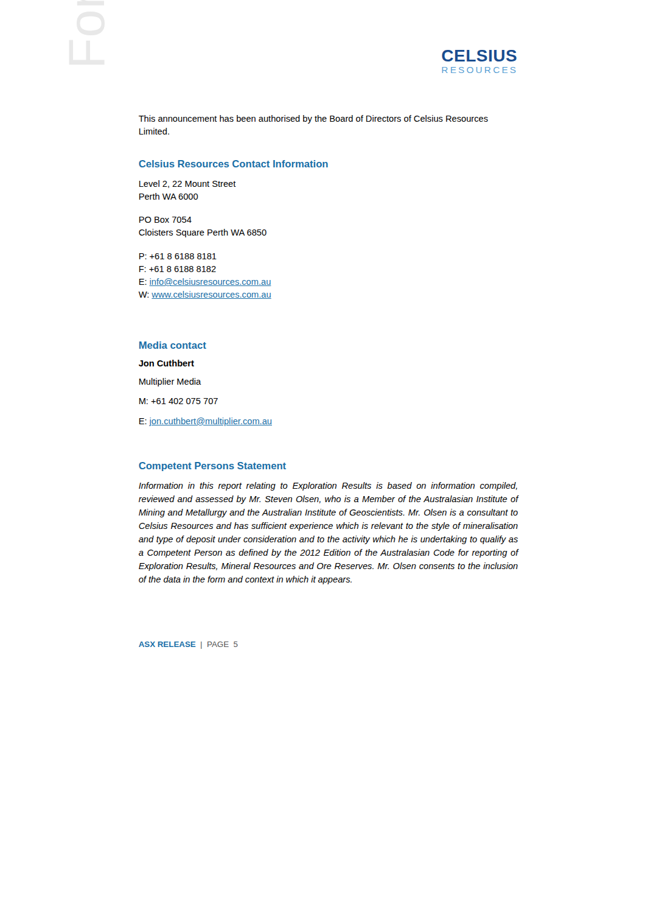For personal use only
CELSIUS RESOURCES
This announcement has been authorised by the Board of Directors of Celsius Resources Limited.
Celsius Resources Contact Information
Level 2, 22 Mount Street
Perth WA 6000
PO Box 7054
Cloisters Square Perth WA 6850
P: +61 8 6188 8181
F: +61 8 6188 8182
E: info@celsiusresources.com.au
W: www.celsiusresources.com.au
Media contact
Jon Cuthbert
Multiplier Media
M: +61 402 075 707
E: jon.cuthbert@multiplier.com.au
Competent Persons Statement
Information in this report relating to Exploration Results is based on information compiled, reviewed and assessed by Mr. Steven Olsen, who is a Member of the Australasian Institute of Mining and Metallurgy and the Australian Institute of Geoscientists. Mr. Olsen is a consultant to Celsius Resources and has sufficient experience which is relevant to the style of mineralisation and type of deposit under consideration and to the activity which he is undertaking to qualify as a Competent Person as defined by the 2012 Edition of the Australasian Code for reporting of Exploration Results, Mineral Resources and Ore Reserves. Mr. Olsen consents to the inclusion of the data in the form and context in which it appears.
ASX RELEASE | PAGE 5